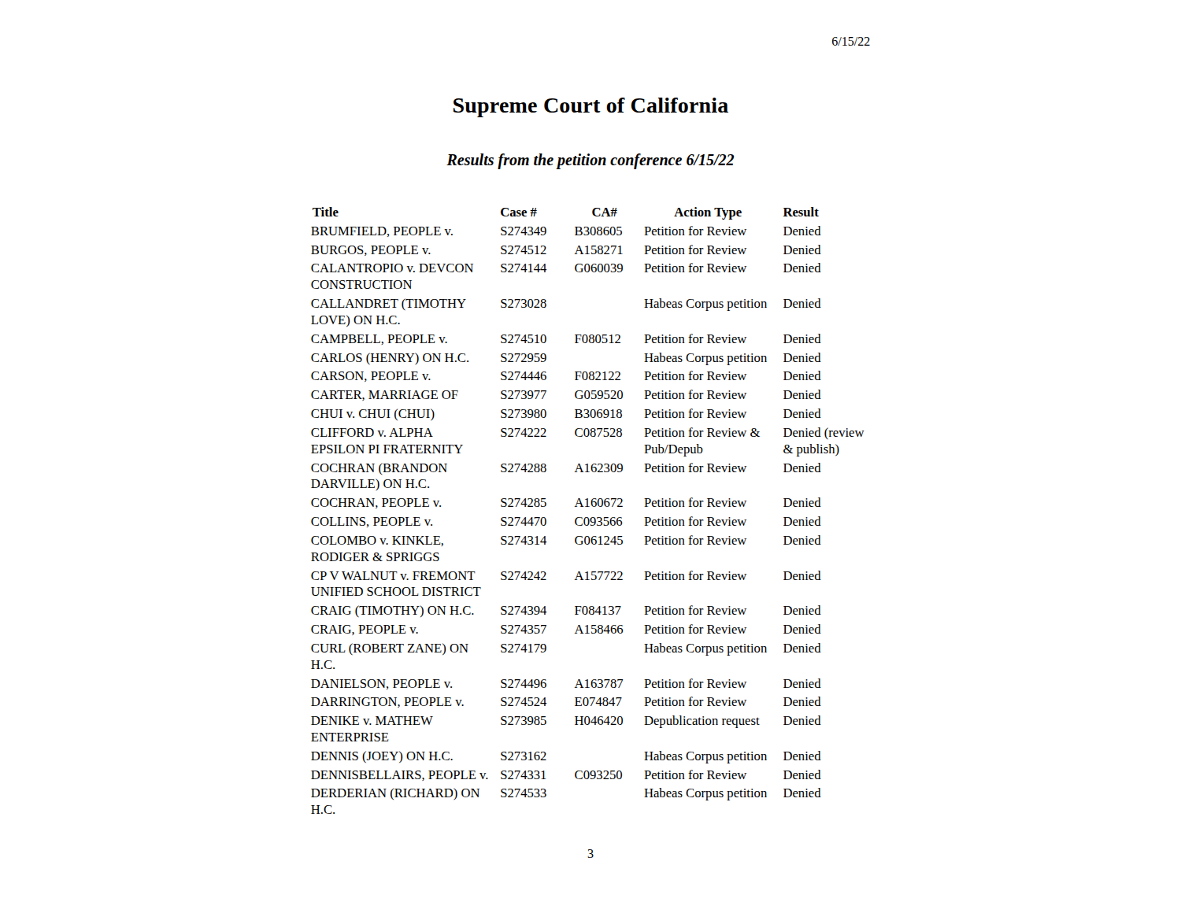6/15/22
Supreme Court of California
Results from the petition conference 6/15/22
| Title | Case # | CA# | Action Type | Result |
| --- | --- | --- | --- | --- |
| BRUMFIELD, PEOPLE v. | S274349 | B308605 | Petition for Review | Denied |
| BURGOS, PEOPLE v. | S274512 | A158271 | Petition for Review | Denied |
| CALANTROPIO v. DEVCON CONSTRUCTION | S274144 | G060039 | Petition for Review | Denied |
| CALLANDRET (TIMOTHY LOVE) ON H.C. | S273028 | | Habeas Corpus petition | Denied |
| CAMPBELL, PEOPLE v. | S274510 | F080512 | Petition for Review | Denied |
| CARLOS (HENRY) ON H.C. | S272959 | | Habeas Corpus petition | Denied |
| CARSON, PEOPLE v. | S274446 | F082122 | Petition for Review | Denied |
| CARTER, MARRIAGE OF | S273977 | G059520 | Petition for Review | Denied |
| CHUI v. CHUI (CHUI) | S273980 | B306918 | Petition for Review | Denied |
| CLIFFORD v. ALPHA EPSILON PI FRATERNITY | S274222 | C087528 | Petition for Review & Pub/Depub | Denied (review & publish) |
| COCHRAN (BRANDON DARVILLE) ON H.C. | S274288 | A162309 | Petition for Review | Denied |
| COCHRAN, PEOPLE v. | S274285 | A160672 | Petition for Review | Denied |
| COLLINS, PEOPLE v. | S274470 | C093566 | Petition for Review | Denied |
| COLOMBO v. KINKLE, RODIGER & SPRIGGS | S274314 | G061245 | Petition for Review | Denied |
| CP V WALNUT v. FREMONT UNIFIED SCHOOL DISTRICT | S274242 | A157722 | Petition for Review | Denied |
| CRAIG (TIMOTHY) ON H.C. | S274394 | F084137 | Petition for Review | Denied |
| CRAIG, PEOPLE v. | S274357 | A158466 | Petition for Review | Denied |
| CURL (ROBERT ZANE) ON H.C. | S274179 | | Habeas Corpus petition | Denied |
| DANIELSON, PEOPLE v. | S274496 | A163787 | Petition for Review | Denied |
| DARRINGTON, PEOPLE v. | S274524 | E074847 | Petition for Review | Denied |
| DENIKE v. MATHEW ENTERPRISE | S273985 | H046420 | Depublication request | Denied |
| DENNIS (JOEY) ON H.C. | S273162 | | Habeas Corpus petition | Denied |
| DENNISBELLAIRS, PEOPLE v. | S274331 | C093250 | Petition for Review | Denied |
| DERDERIAN (RICHARD) ON H.C. | S274533 | | Habeas Corpus petition | Denied |
3